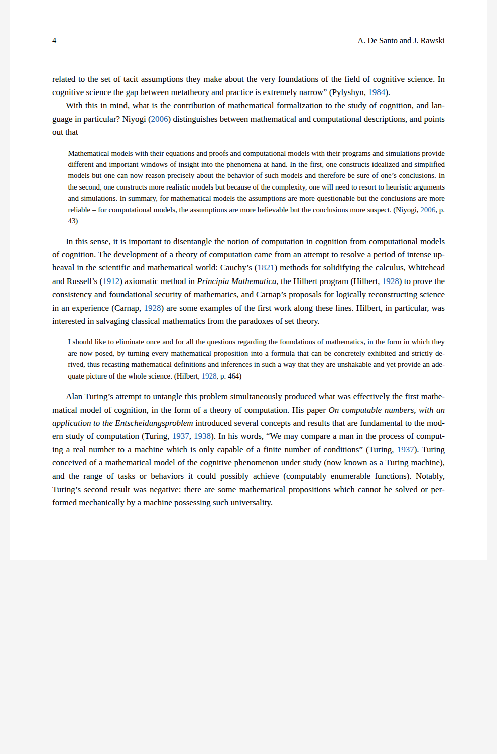4 A. De Santo and J. Rawski
related to the set of tacit assumptions they make about the very foundations of the field of cognitive science. In cognitive science the gap between metatheory and practice is extremely narrow” (Pylyshyn, 1984).
With this in mind, what is the contribution of mathematical formalization to the study of cognition, and language in particular? Niyogi (2006) distinguishes between mathematical and computational descriptions, and points out that
Mathematical models with their equations and proofs and computational models with their programs and simulations provide different and important windows of insight into the phenomena at hand. In the first, one constructs idealized and simplified models but one can now reason precisely about the behavior of such models and therefore be sure of one’s conclusions. In the second, one constructs more realistic models but because of the complexity, one will need to resort to heuristic arguments and simulations. In summary, for mathematical models the assumptions are more questionable but the conclusions are more reliable – for computational models, the assumptions are more believable but the conclusions more suspect. (Niyogi, 2006, p. 43)
In this sense, it is important to disentangle the notion of computation in cognition from computational models of cognition. The development of a theory of computation came from an attempt to resolve a period of intense upheaval in the scientific and mathematical world: Cauchy’s (1821) methods for solidifying the calculus, Whitehead and Russell’s (1912) axiomatic method in Principia Mathematica, the Hilbert program (Hilbert, 1928) to prove the consistency and foundational security of mathematics, and Carnap’s proposals for logically reconstructing science in an experience (Carnap, 1928) are some examples of the first work along these lines. Hilbert, in particular, was interested in salvaging classical mathematics from the paradoxes of set theory.
I should like to eliminate once and for all the questions regarding the foundations of mathematics, in the form in which they are now posed, by turning every mathematical proposition into a formula that can be concretely exhibited and strictly derived, thus recasting mathematical definitions and inferences in such a way that they are unshakable and yet provide an adequate picture of the whole science. (Hilbert, 1928, p. 464)
Alan Turing’s attempt to untangle this problem simultaneously produced what was effectively the first mathematical model of cognition, in the form of a theory of computation. His paper On computable numbers, with an application to the Entscheidungsproblem introduced several concepts and results that are fundamental to the modern study of computation (Turing, 1937, 1938). In his words, “We may compare a man in the process of computing a real number to a machine which is only capable of a finite number of conditions” (Turing, 1937). Turing conceived of a mathematical model of the cognitive phenomenon under study (now known as a Turing machine), and the range of tasks or behaviors it could possibly achieve (computably enumerable functions). Notably, Turing’s second result was negative: there are some mathematical propositions which cannot be solved or performed mechanically by a machine possessing such universality.